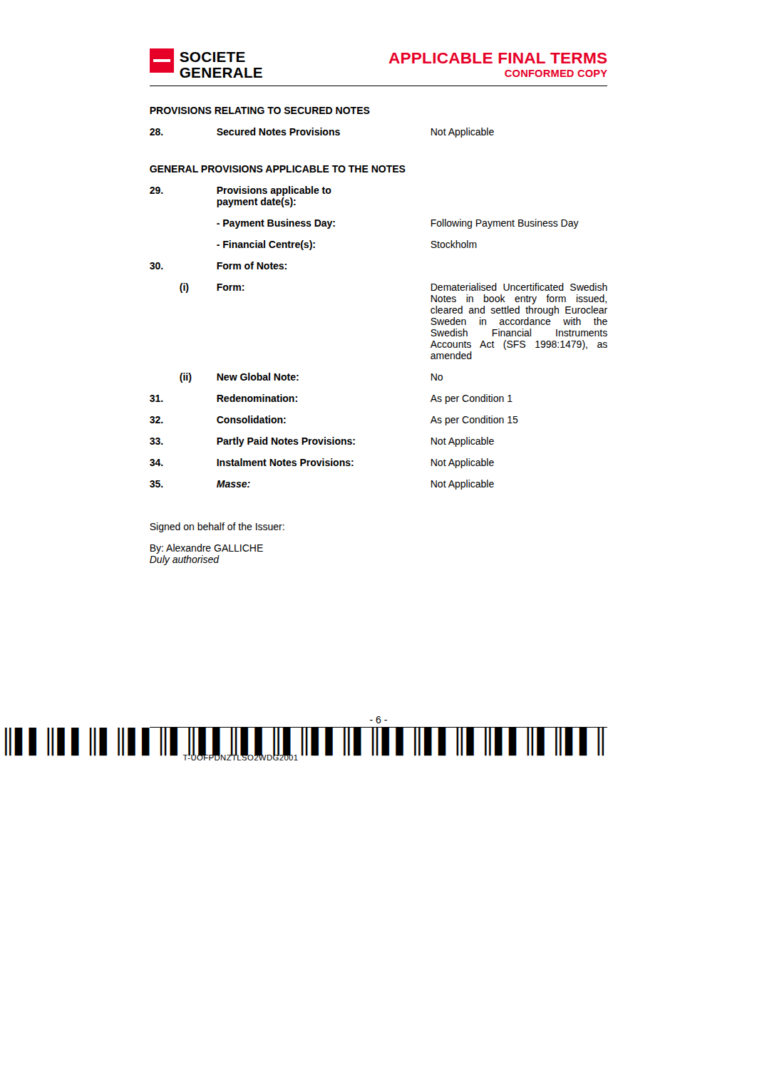SOCIETE
GENERALE
APPLICABLE FINAL TERMS
CONFORMED COPY
PROVISIONS RELATING TO SECURED NOTES
| 28. | | Secured Notes Provisions | Not Applicable |
GENERAL PROVISIONS APPLICABLE TO THE NOTES
| 29. | | Provisions applicable to payment date(s): | |
| | | - Payment Business Day: | Following Payment Business Day |
| | | - Financial Centre(s): | Stockholm |
| 30. | | Form of Notes: | |
| | (i) | Form: | Dematerialised Uncertificated Swedish Notes in book entry form issued, cleared and settled through Euroclear Sweden in accordance with the Swedish Financial Instruments Accounts Act (SFS 1998:1479), as amended |
| | (ii) | New Global Note: | No |
| 31. | | Redenomination: | As per Condition 1 |
| 32. | | Consolidation: | As per Condition 15 |
| 33. | | Partly Paid Notes Provisions: | Not Applicable |
| 34. | | Instalment Notes Provisions: | Not Applicable |
| 35. | | Masse: | Not Applicable |
Signed on behalf of the Issuer:
By: Alexandre GALLICHE
Duly authorised
- 6 -
▌▌║▌║▌▌║▌║▌▌║▌▌║▌║▌▌║▌║▌▌║▌▌║▌║▌▌║▌║▌▌║▌▌║▌║▌▌║▌║▌▌║
T-UOFPDNZTLSO2WDG2001